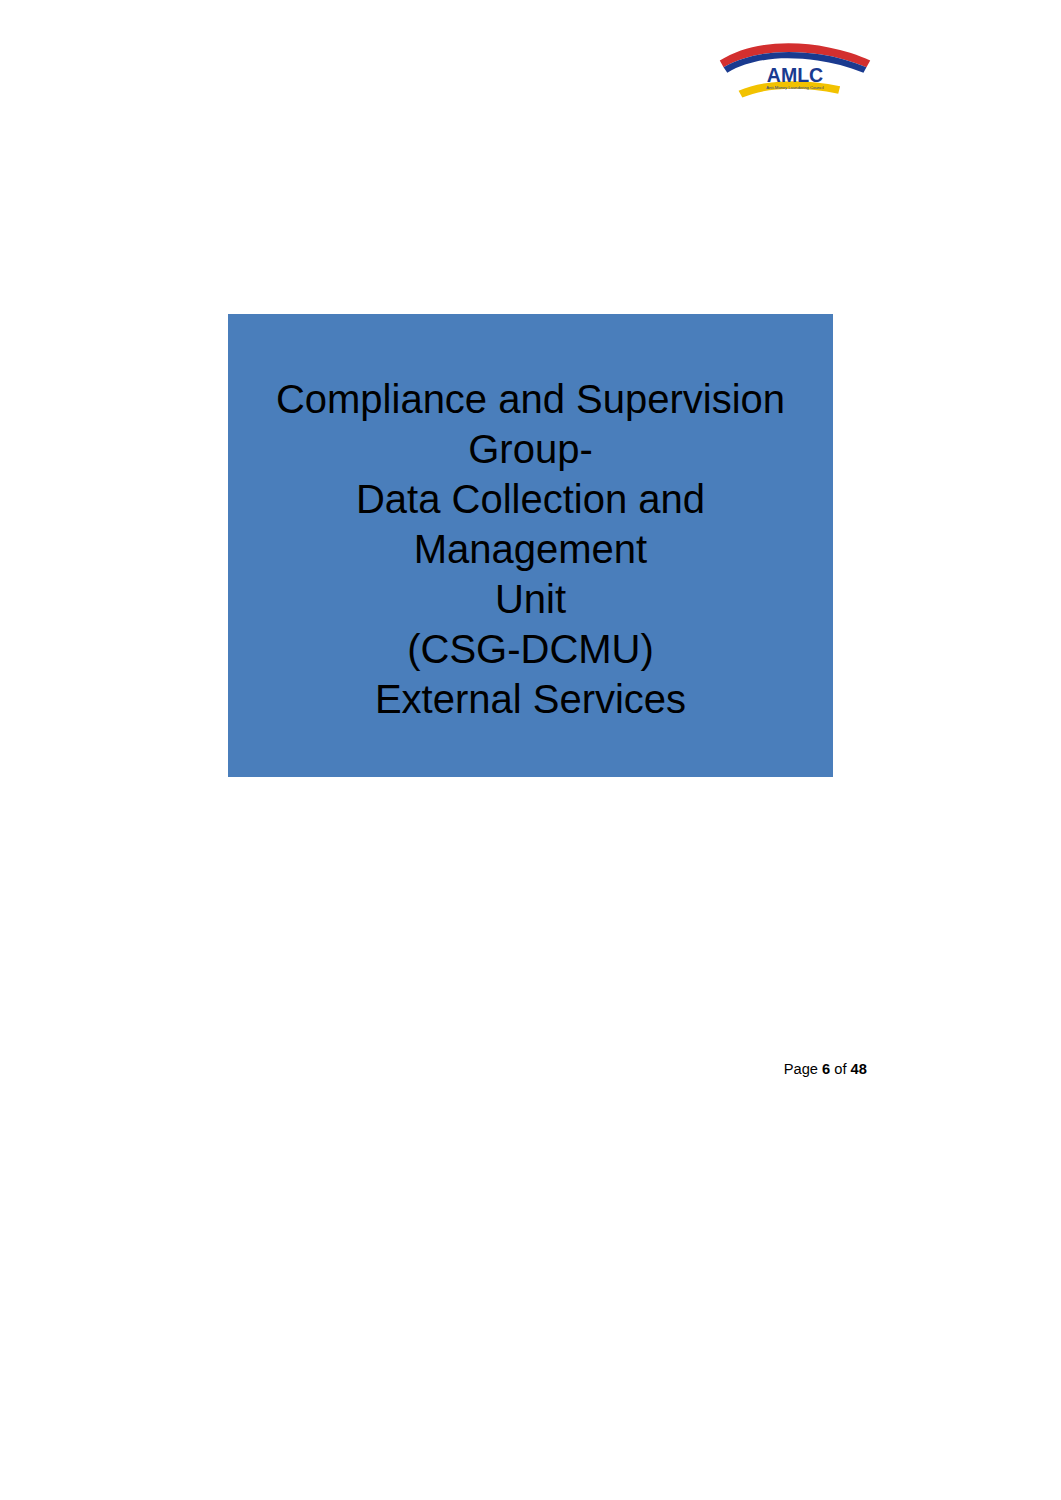Compliance and Supervision Group-
Data Collection and Management
Unit
(CSG-DCMU)
External Services
Page 6 of 48